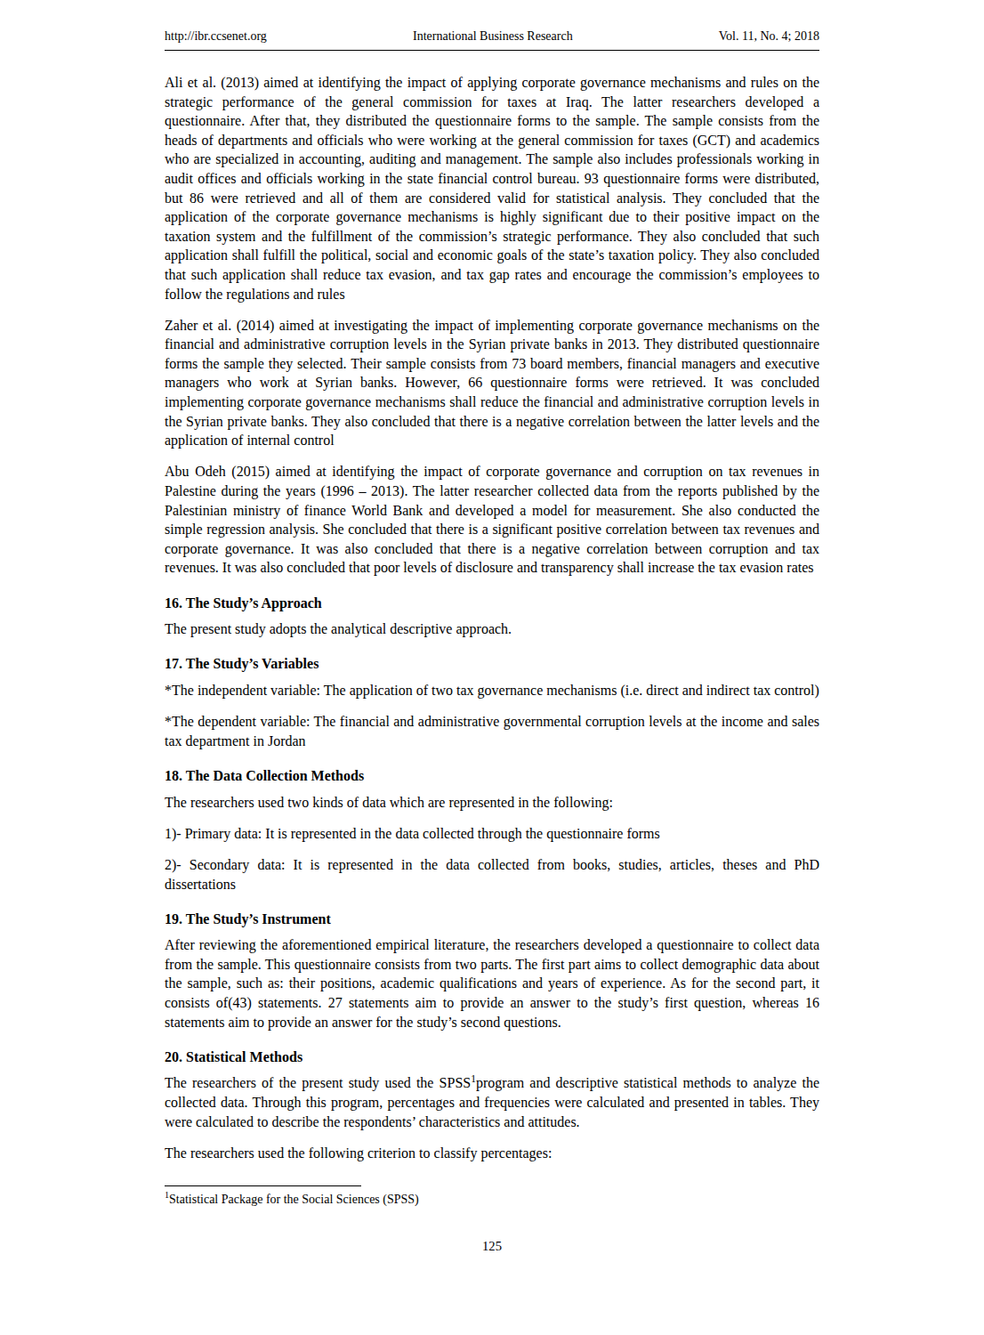http://ibr.ccsenet.org International Business Research Vol. 11, No. 4; 2018
Ali et al. (2013) aimed at identifying the impact of applying corporate governance mechanisms and rules on the strategic performance of the general commission for taxes at Iraq. The latter researchers developed a questionnaire. After that, they distributed the questionnaire forms to the sample. The sample consists from the heads of departments and officials who were working at the general commission for taxes (GCT) and academics who are specialized in accounting, auditing and management. The sample also includes professionals working in audit offices and officials working in the state financial control bureau. 93 questionnaire forms were distributed, but 86 were retrieved and all of them are considered valid for statistical analysis. They concluded that the application of the corporate governance mechanisms is highly significant due to their positive impact on the taxation system and the fulfillment of the commission’s strategic performance. They also concluded that such application shall fulfill the political, social and economic goals of the state’s taxation policy. They also concluded that such application shall reduce tax evasion, and tax gap rates and encourage the commission’s employees to follow the regulations and rules
Zaher et al. (2014) aimed at investigating the impact of implementing corporate governance mechanisms on the financial and administrative corruption levels in the Syrian private banks in 2013. They distributed questionnaire forms the sample they selected. Their sample consists from 73 board members, financial managers and executive managers who work at Syrian banks. However, 66 questionnaire forms were retrieved. It was concluded implementing corporate governance mechanisms shall reduce the financial and administrative corruption levels in the Syrian private banks. They also concluded that there is a negative correlation between the latter levels and the application of internal control
Abu Odeh (2015) aimed at identifying the impact of corporate governance and corruption on tax revenues in Palestine during the years (1996 – 2013). The latter researcher collected data from the reports published by the Palestinian ministry of finance World Bank and developed a model for measurement. She also conducted the simple regression analysis. She concluded that there is a significant positive correlation between tax revenues and corporate governance. It was also concluded that there is a negative correlation between corruption and tax revenues. It was also concluded that poor levels of disclosure and transparency shall increase the tax evasion rates
16. The Study’s Approach
The present study adopts the analytical descriptive approach.
17. The Study’s Variables
*The independent variable: The application of two tax governance mechanisms (i.e. direct and indirect tax control)
*The dependent variable: The financial and administrative governmental corruption levels at the income and sales tax department in Jordan
18. The Data Collection Methods
The researchers used two kinds of data which are represented in the following:
1)- Primary data: It is represented in the data collected through the questionnaire forms
2)- Secondary data: It is represented in the data collected from books, studies, articles, theses and PhD dissertations
19. The Study’s Instrument
After reviewing the aforementioned empirical literature, the researchers developed a questionnaire to collect data from the sample. This questionnaire consists from two parts. The first part aims to collect demographic data about the sample, such as: their positions, academic qualifications and years of experience. As for the second part, it consists of(43) statements. 27 statements aim to provide an answer to the study’s first question, whereas 16 statements aim to provide an answer for the study’s second questions.
20. Statistical Methods
The researchers of the present study used the SPSS1program and descriptive statistical methods to analyze the collected data. Through this program, percentages and frequencies were calculated and presented in tables. They were calculated to describe the respondents’ characteristics and attitudes.
The researchers used the following criterion to classify percentages:
1Statistical Package for the Social Sciences (SPSS)
125